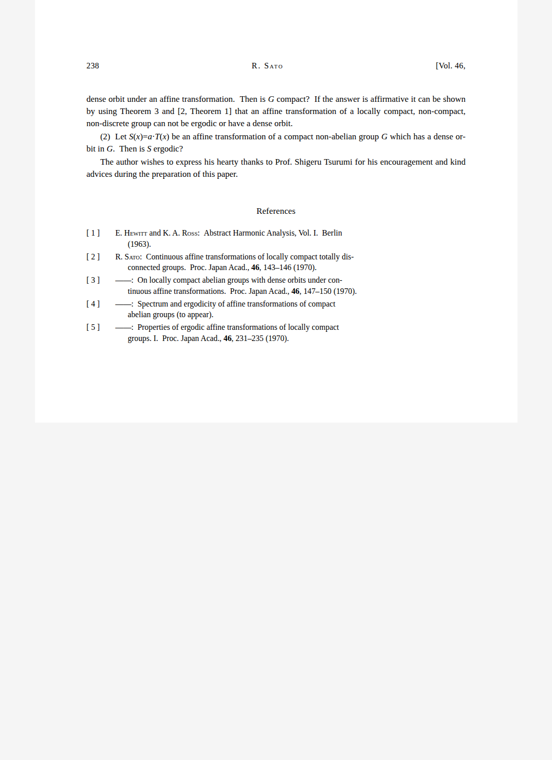238 R. Sato [Vol. 46,
dense orbit under an affine transformation. Then is G compact? If the answer is affirmative it can be shown by using Theorem 3 and [2, Theorem 1] that an affine transformation of a locally compact, non-compact, non-discrete group can not be ergodic or have a dense orbit.
(2) Let S(x)=a·T(x) be an affine transformation of a compact non-abelian group G which has a dense orbit in G. Then is S ergodic?
The author wishes to express his hearty thanks to Prof. Shigeru Tsurumi for his encouragement and kind advices during the preparation of this paper.
References
[ 1 ] E. Hewitt and K. A. Ross: Abstract Harmonic Analysis, Vol. I. Berlin (1963).
[ 2 ] R. Sato: Continuous affine transformations of locally compact totally dis- connected groups. Proc. Japan Acad., 46, 143–146 (1970).
[ 3 ] ——: On locally compact abelian groups with dense orbits under con- tinuous affine transformations. Proc. Japan Acad., 46, 147–150 (1970).
[ 4 ] ——: Spectrum and ergodicity of affine transformations of compact abelian groups (to appear).
[ 5 ] ——: Properties of ergodic affine transformations of locally compact groups. I. Proc. Japan Acad., 46, 231–235 (1970).